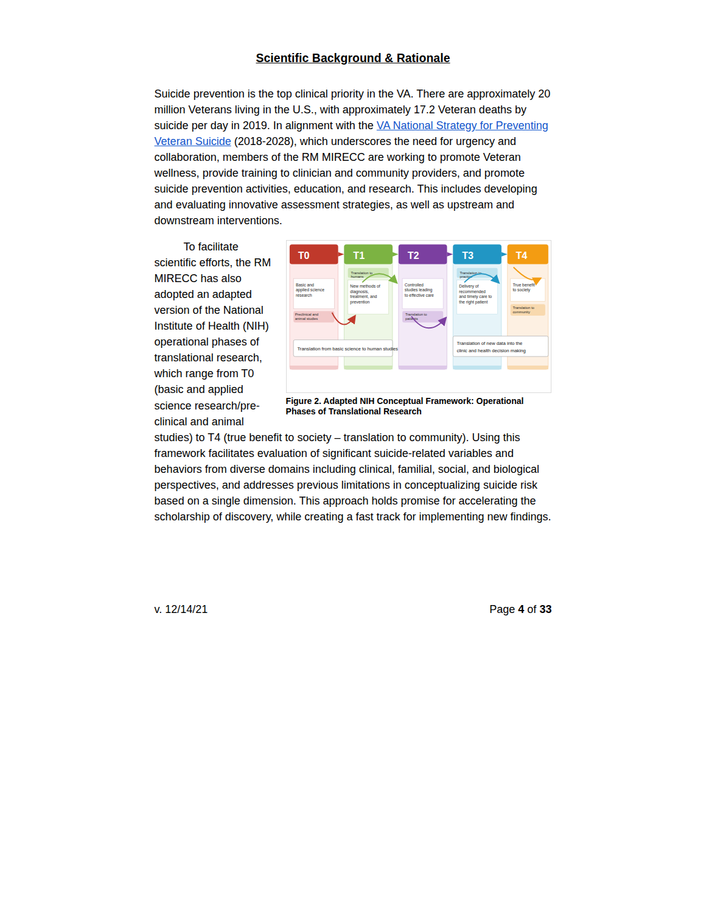Scientific Background & Rationale
Suicide prevention is the top clinical priority in the VA. There are approximately 20 million Veterans living in the U.S., with approximately 17.2 Veteran deaths by suicide per day in 2019. In alignment with the VA National Strategy for Preventing Veteran Suicide (2018-2028), which underscores the need for urgency and collaboration, members of the RM MIRECC are working to promote Veteran wellness, provide training to clinician and community providers, and promote suicide prevention activities, education, and research. This includes developing and evaluating innovative assessment strategies, as well as upstream and downstream interventions.
T0 Basic and applied science research Preclinical and animal studies T1 Translation to humans New methods of diagnosis, treatment, and prevention T2 Controlled studies leading to effective care Translation to patients T3 Translation to practice Delivery of recommended and timely care to the right patient T4 True benefit to society Translation to community Translation from basic science to human studies Translation of new data into the clinic and health decision making
Figure 2. Adapted NIH Conceptual Framework: Operational Phases of Translational Research
To facilitate scientific efforts, the RM MIRECC has also adopted an adapted version of the National Institute of Health (NIH) operational phases of translational research, which range from T0 (basic and applied science research/pre-clinical and animal studies) to T4 (true benefit to society – translation to community). Using this framework facilitates evaluation of significant suicide-related variables and behaviors from diverse domains including clinical, familial, social, and biological perspectives, and addresses previous limitations in conceptualizing suicide risk based on a single dimension. This approach holds promise for accelerating the scholarship of discovery, while creating a fast track for implementing new findings.
v. 12/14/21
Page 4 of 33